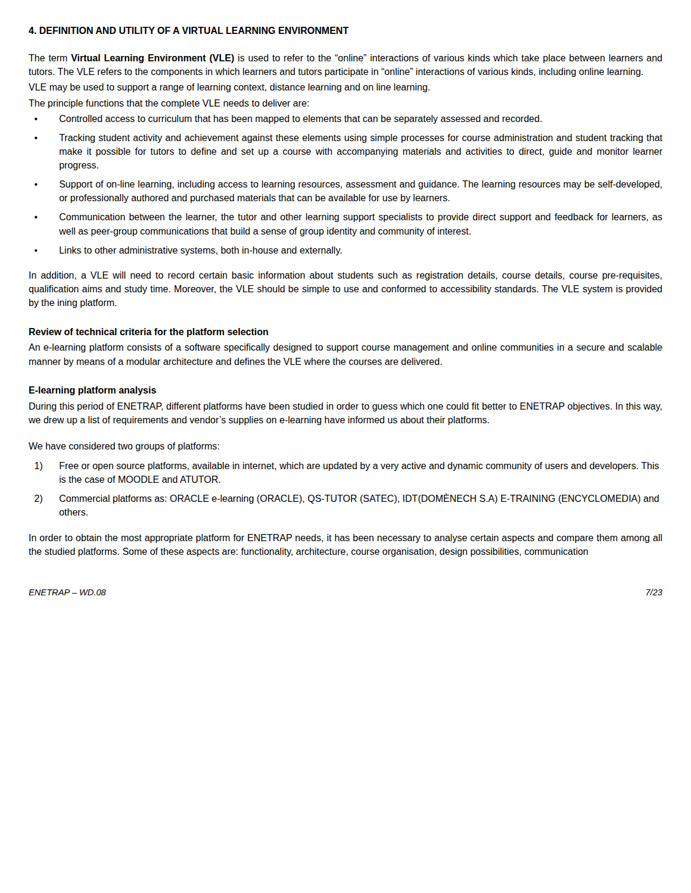4. DEFINITION AND UTILITY OF A VIRTUAL LEARNING ENVIRONMENT
The term Virtual Learning Environment (VLE) is used to refer to the “online” interactions of various kinds which take place between learners and tutors. The VLE refers to the components in which learners and tutors participate in “online” interactions of various kinds, including online learning.
VLE may be used to support a range of learning context, distance learning and on line learning.
The principle functions that the complete VLE needs to deliver are:
Controlled access to curriculum that has been mapped to elements that can be separately assessed and recorded.
Tracking student activity and achievement against these elements using simple processes for course administration and student tracking that make it possible for tutors to define and set up a course with accompanying materials and activities to direct, guide and monitor learner progress.
Support of on-line learning, including access to learning resources, assessment and guidance. The learning resources may be self-developed, or professionally authored and purchased materials that can be available for use by learners.
Communication between the learner, the tutor and other learning support specialists to provide direct support and feedback for learners, as well as peer-group communications that build a sense of group identity and community of interest.
Links to other administrative systems, both in-house and externally.
In addition, a VLE will need to record certain basic information about students such as registration details, course details, course pre-requisites, qualification aims and study time. Moreover, the VLE should be simple to use and conformed to accessibility standards. The VLE system is provided by the ining platform.
Review of technical criteria for the platform selection
An e-learning platform consists of a software specifically designed to support course management and online communities in a secure and scalable manner by means of a modular architecture and defines the VLE where the courses are delivered.
E-learning platform analysis
During this period of ENETRAP, different platforms have been studied in order to guess which one could fit better to ENETRAP objectives. In this way, we drew up a list of requirements and vendor’s supplies on e-learning have informed us about their platforms.
We have considered two groups of platforms:
Free or open source platforms, available in internet, which are updated by a very active and dynamic community of users and developers. This is the case of MOODLE and ATUTOR.
Commercial platforms as: ORACLE e-learning (ORACLE), QS-TUTOR (SATEC), IDT(DOMÈNECH S.A) E-TRAINING (ENCYCLOMEDIA) and others.
In order to obtain the most appropriate platform for ENETRAP needs, it has been necessary to analyse certain aspects and compare them among all the studied platforms. Some of these aspects are: functionality, architecture, course organisation, design possibilities, communication
ENETRAP – WD.08 7/23